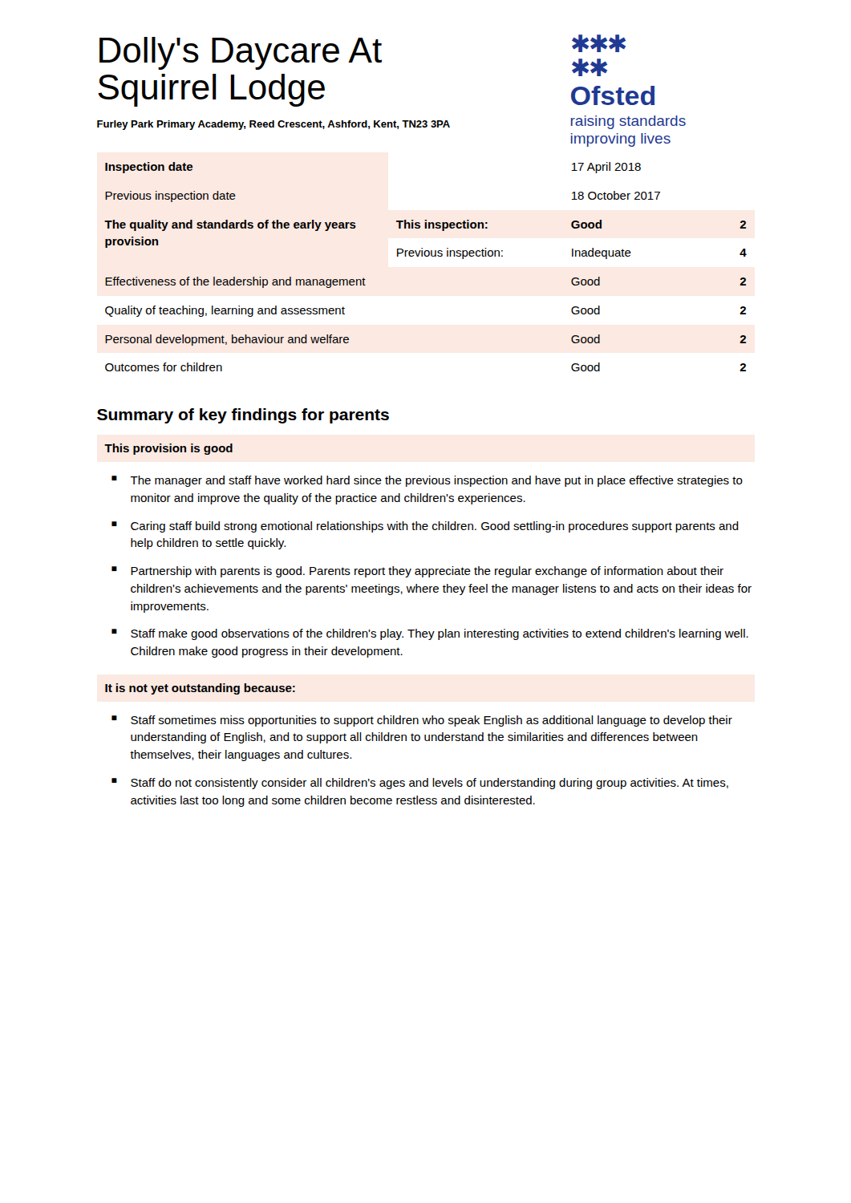✱✱✱
✱✱
Ofsted
raising standards
improving lives
Dolly's Daycare At Squirrel Lodge
Furley Park Primary Academy, Reed Crescent, Ashford, Kent, TN23 3PA
| Inspection date | | 17 April 2018 |
| Previous inspection date | | 18 October 2017 |
| The quality and standards of the early years provision | This inspection: | Good | 2 |
| Previous inspection: | Inadequate | 4 |
| Effectiveness of the leadership and management | Good | 2 |
| Quality of teaching, learning and assessment | Good | 2 |
| Personal development, behaviour and welfare | Good | 2 |
| Outcomes for children | Good | 2 |
Summary of key findings for parents
This provision is good
The manager and staff have worked hard since the previous inspection and have put in place effective strategies to monitor and improve the quality of the practice and children's experiences.
Caring staff build strong emotional relationships with the children. Good settling-in procedures support parents and help children to settle quickly.
Partnership with parents is good. Parents report they appreciate the regular exchange of information about their children's achievements and the parents' meetings, where they feel the manager listens to and acts on their ideas for improvements.
Staff make good observations of the children's play. They plan interesting activities to extend children's learning well. Children make good progress in their development.
It is not yet outstanding because:
Staff sometimes miss opportunities to support children who speak English as additional language to develop their understanding of English, and to support all children to understand the similarities and differences between themselves, their languages and cultures.
Staff do not consistently consider all children's ages and levels of understanding during group activities. At times, activities last too long and some children become restless and disinterested.